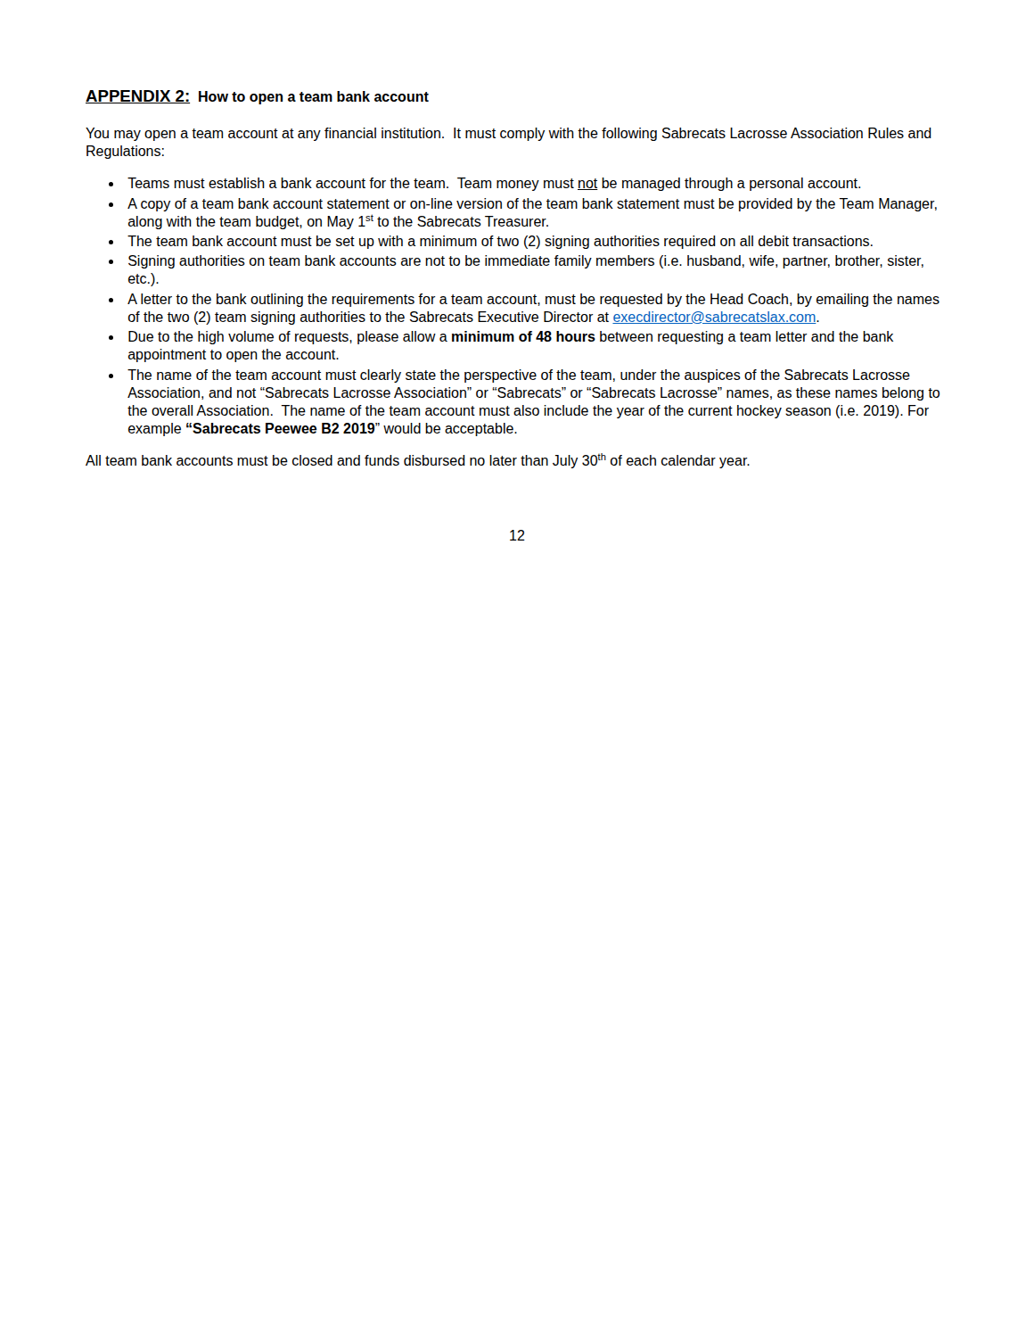APPENDIX 2: How to open a team bank account
You may open a team account at any financial institution. It must comply with the following Sabrecats Lacrosse Association Rules and Regulations:
Teams must establish a bank account for the team. Team money must not be managed through a personal account.
A copy of a team bank account statement or on-line version of the team bank statement must be provided by the Team Manager, along with the team budget, on May 1st to the Sabrecats Treasurer.
The team bank account must be set up with a minimum of two (2) signing authorities required on all debit transactions.
Signing authorities on team bank accounts are not to be immediate family members (i.e. husband, wife, partner, brother, sister, etc.).
A letter to the bank outlining the requirements for a team account, must be requested by the Head Coach, by emailing the names of the two (2) team signing authorities to the Sabrecats Executive Director at execdirector@sabrecatslax.com.
Due to the high volume of requests, please allow a minimum of 48 hours between requesting a team letter and the bank appointment to open the account.
The name of the team account must clearly state the perspective of the team, under the auspices of the Sabrecats Lacrosse Association, and not “Sabrecats Lacrosse Association” or “Sabrecats” or “Sabrecats Lacrosse” names, as these names belong to the overall Association. The name of the team account must also include the year of the current hockey season (i.e. 2019). For example “Sabrecats Peewee B2 2019” would be acceptable.
All team bank accounts must be closed and funds disbursed no later than July 30th of each calendar year.
12